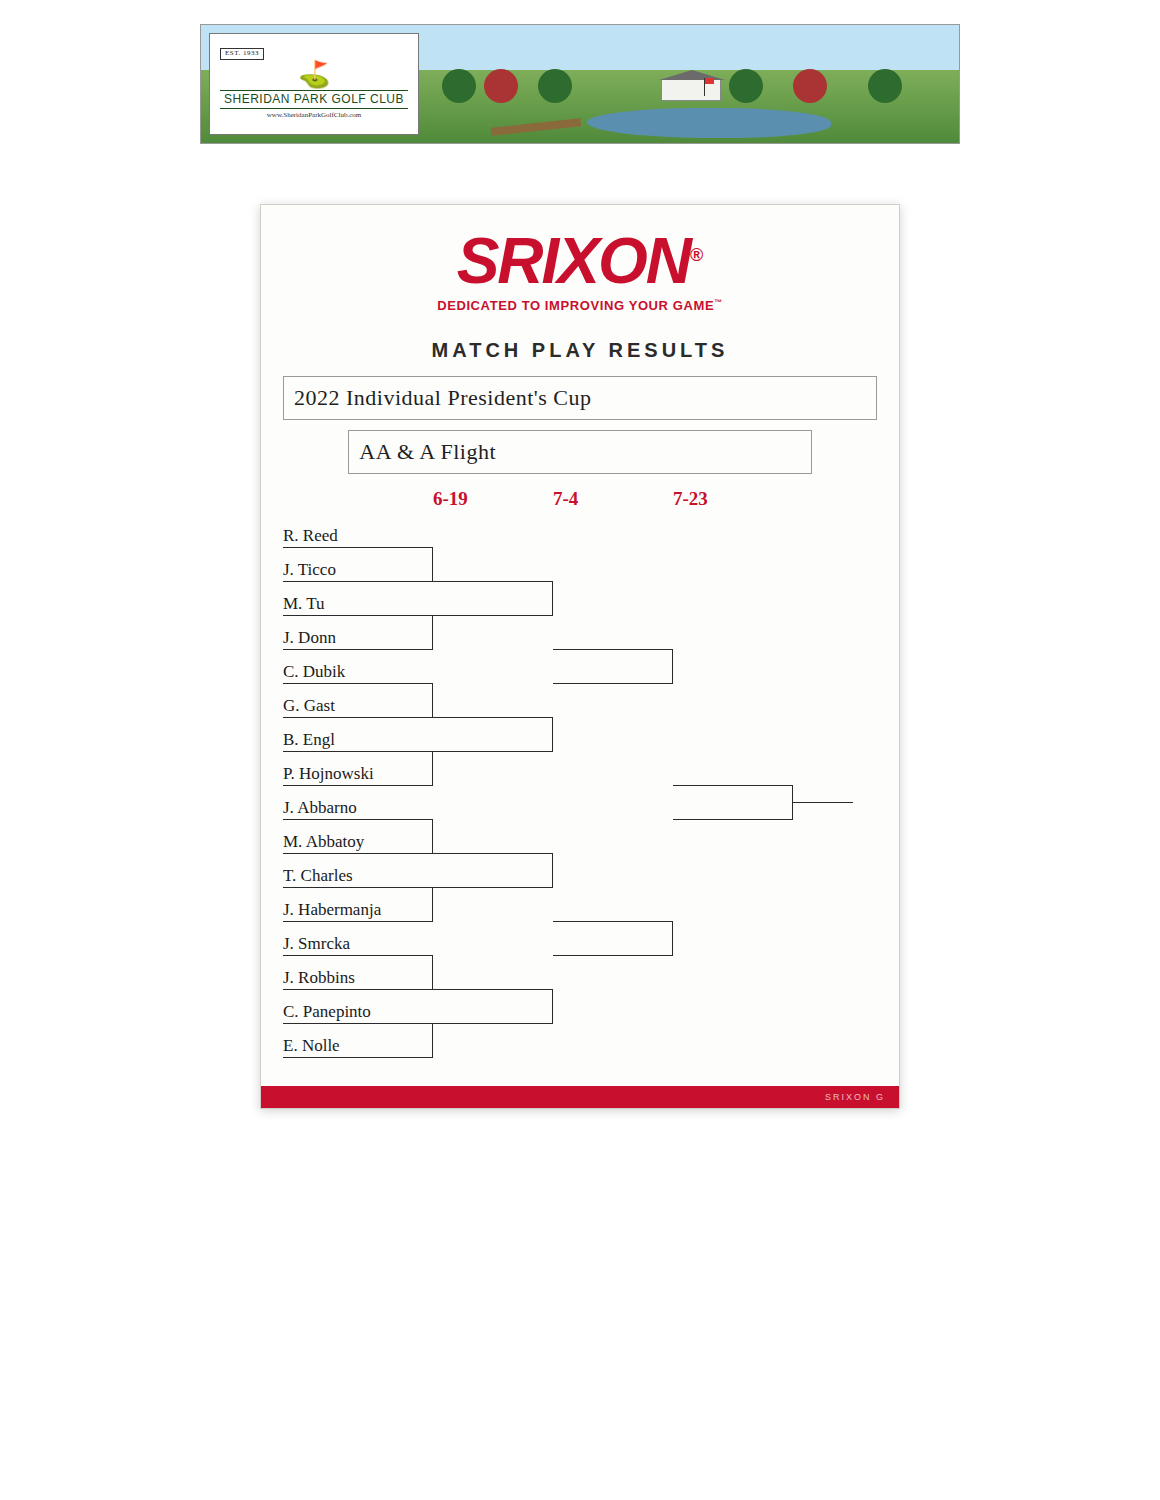EST. 1933 ⛳ SHERIDAN PARK GOLF CLUB www.SheridanParkGolfClub.com
SRIXON®
DEDICATED TO IMPROVING YOUR GAME™
MATCH PLAY RESULTS
2022 Individual President's Cup
AA & A Flight
6-19 7-4 7-23
R. Reed
J. Ticco
M. Tu
J. Donn
C. Dubik
G. Gast
B. Engl
P. Hojnowski
J. Abbarno
M. Abbatoy
T. Charles
J. Habermanja
J. Smrcka
J. Robbins
C. Panepinto
E. Nolle